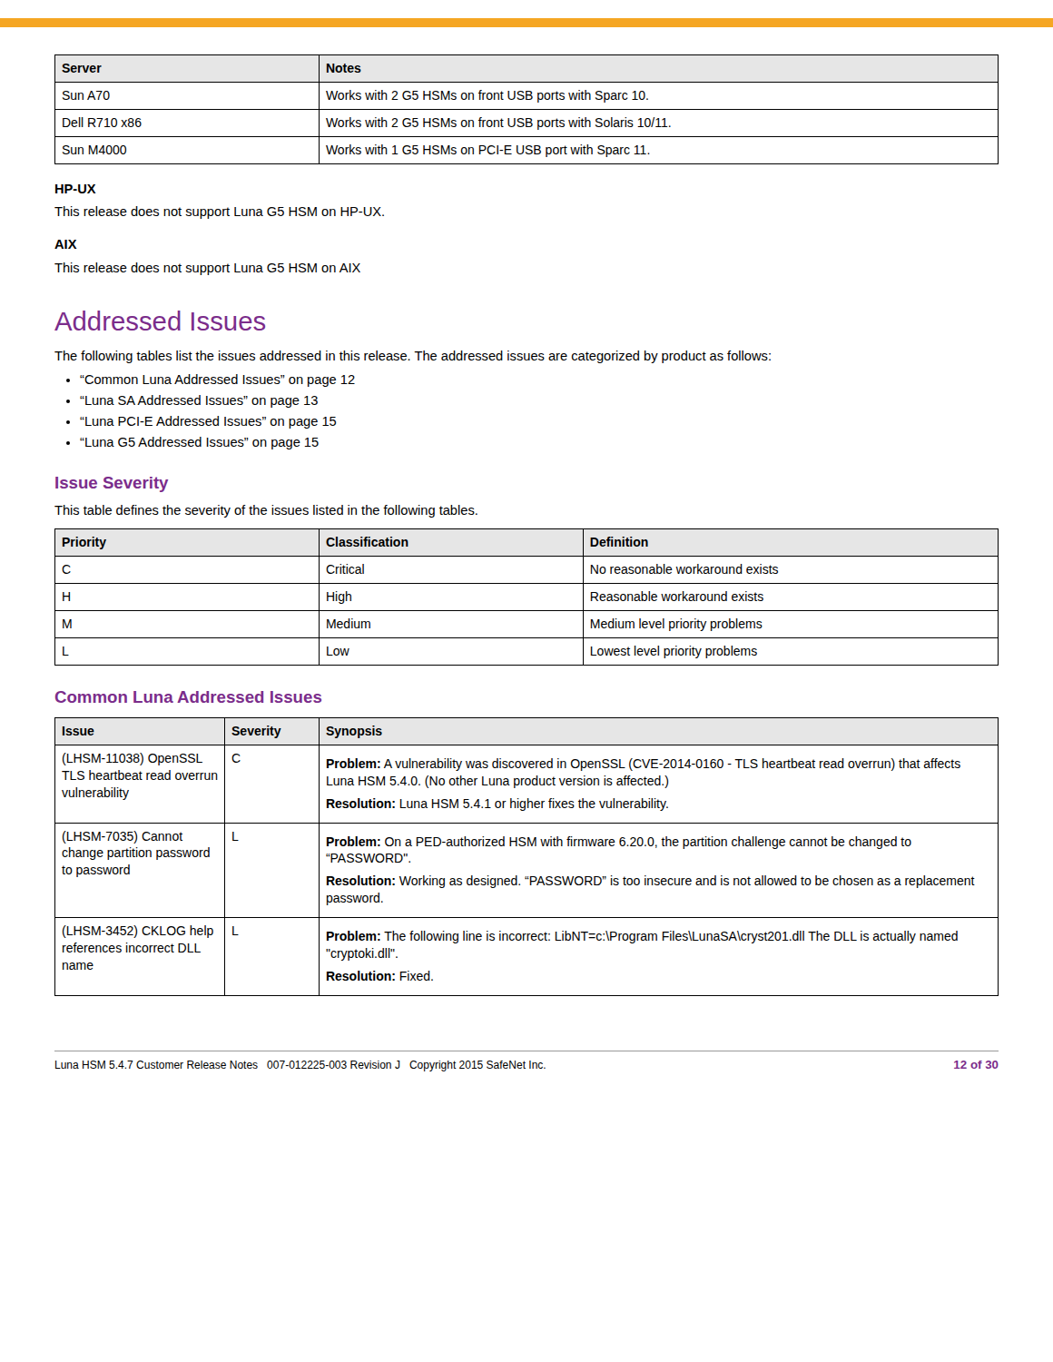| Server | Notes |
| --- | --- |
| Sun A70 | Works with 2 G5 HSMs on front USB ports with Sparc 10. |
| Dell R710 x86 | Works with 2 G5 HSMs on front USB ports with Solaris 10/11. |
| Sun M4000 | Works with 1 G5 HSMs on PCI-E USB port with Sparc 11. |
HP-UX
This release does not support Luna G5 HSM on HP-UX.
AIX
This release does not support Luna G5 HSM on AIX
Addressed Issues
The following tables list the issues addressed in this release. The addressed issues are categorized by product as follows:
“Common Luna Addressed Issues” on page 12
“Luna SA Addressed Issues” on page 13
“Luna PCI-E Addressed Issues” on page 15
“Luna G5 Addressed Issues” on page 15
Issue Severity
This table defines the severity of the issues listed in the following tables.
| Priority | Classification | Definition |
| --- | --- | --- |
| C | Critical | No reasonable workaround exists |
| H | High | Reasonable workaround exists |
| M | Medium | Medium level priority problems |
| L | Low | Lowest level priority problems |
Common Luna Addressed Issues
| Issue | Severity | Synopsis |
| --- | --- | --- |
| (LHSM-11038) OpenSSL TLS heartbeat read overrun vulnerability | C | Problem: A vulnerability was discovered in OpenSSL (CVE-2014-0160 - TLS heartbeat read overrun) that affects Luna HSM 5.4.0. (No other Luna product version is affected.) Resolution: Luna HSM 5.4.1 or higher fixes the vulnerability. |
| (LHSM-7035) Cannot change partition password to password | L | Problem: On a PED-authorized HSM with firmware 6.20.0, the partition challenge cannot be changed to “PASSWORD". Resolution: Working as designed. “PASSWORD” is too insecure and is not allowed to be chosen as a replacement password. |
| (LHSM-3452) CKLOG help references incorrect DLL name | L | Problem: The following line is incorrect: LibNT=c:\Program Files\LunaSA\cryst201.dll The DLL is actually named "cryptoki.dll". Resolution: Fixed. |
Luna HSM 5.4.7 Customer Release Notes 007-012225-003 Revision J Copyright 2015 SafeNet Inc.
12 of 30